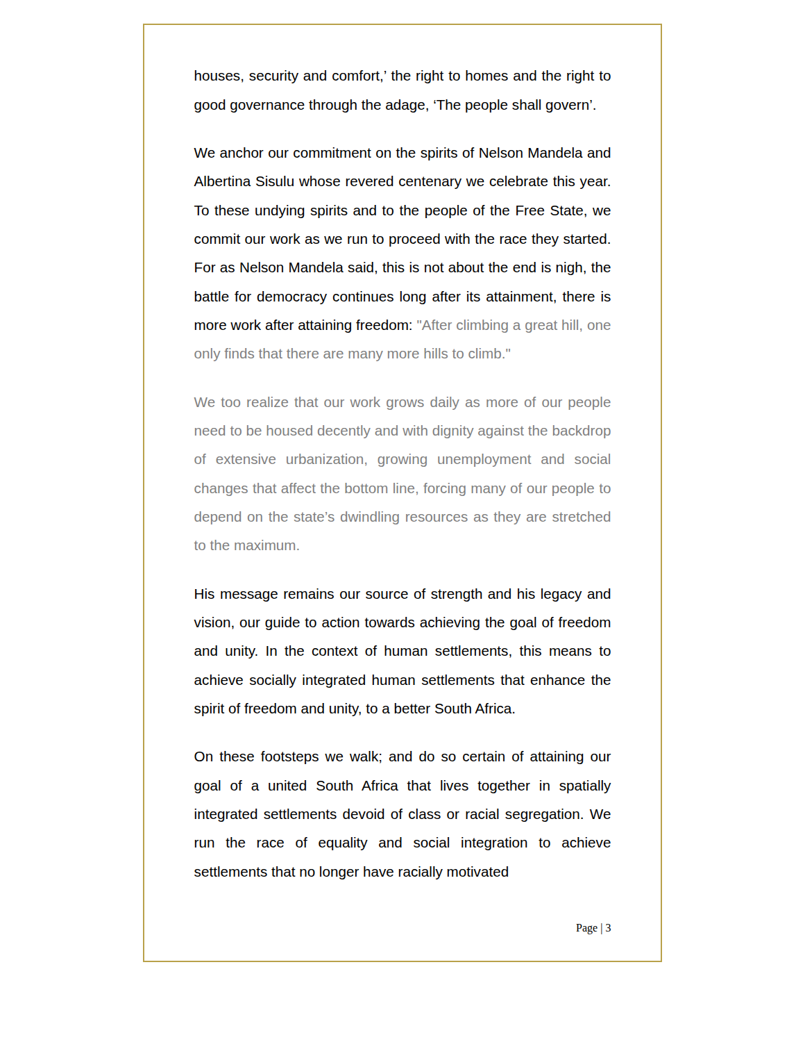houses, security and comfort,’ the right to homes and the right to good governance through the adage, ‘The people shall govern’.
We anchor our commitment on the spirits of Nelson Mandela and Albertina Sisulu whose revered centenary we celebrate this year. To these undying spirits and to the people of the Free State, we commit our work as we run to proceed with the race they started. For as Nelson Mandela said, this is not about the end is nigh, the battle for democracy continues long after its attainment, there is more work after attaining freedom: "After climbing a great hill, one only finds that there are many more hills to climb."
We too realize that our work grows daily as more of our people need to be housed decently and with dignity against the backdrop of extensive urbanization, growing unemployment and social changes that affect the bottom line, forcing many of our people to depend on the state’s dwindling resources as they are stretched to the maximum.
His message remains our source of strength and his legacy and vision, our guide to action towards achieving the goal of freedom and unity. In the context of human settlements, this means to achieve socially integrated human settlements that enhance the spirit of freedom and unity, to a better South Africa.
On these footsteps we walk; and do so certain of attaining our goal of a united South Africa that lives together in spatially integrated settlements devoid of class or racial segregation. We run the race of equality and social integration to achieve settlements that no longer have racially motivated
Page | 3